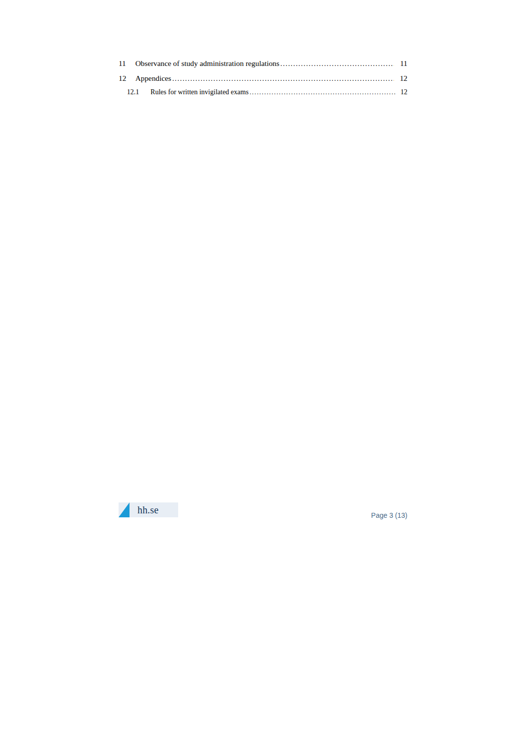11 Observance of study administration regulations ........................................................... 11
12 Appendices ............................................................................................................. 12
12.1 Rules for written invigilated exams ............................................................................. 12
hh.se
Page 3 (13)